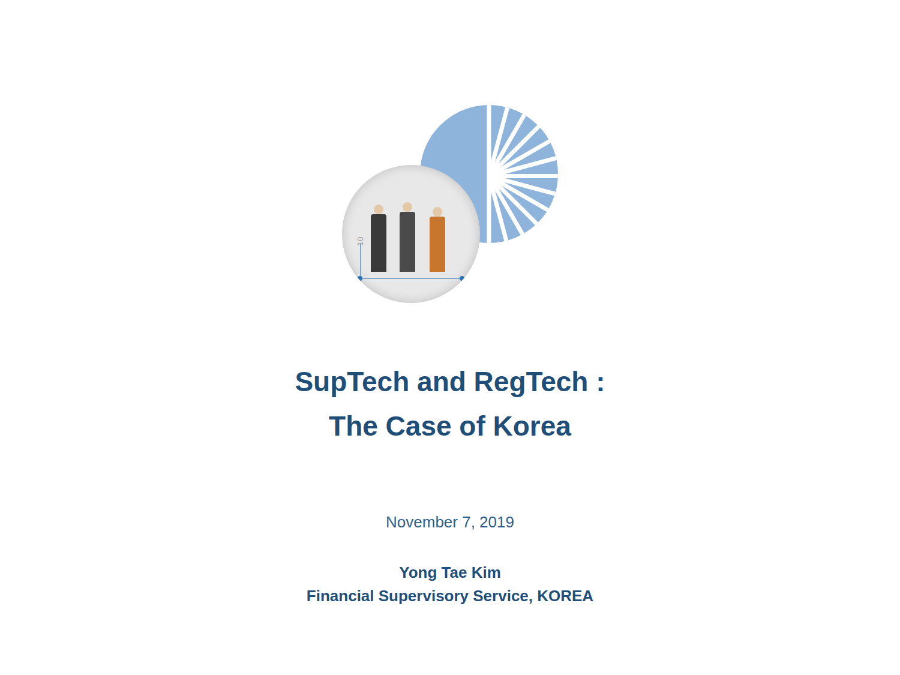10
SupTech and RegTech :
The Case of Korea
November 7, 2019
Yong Tae Kim
Financial Supervisory Service, KOREA